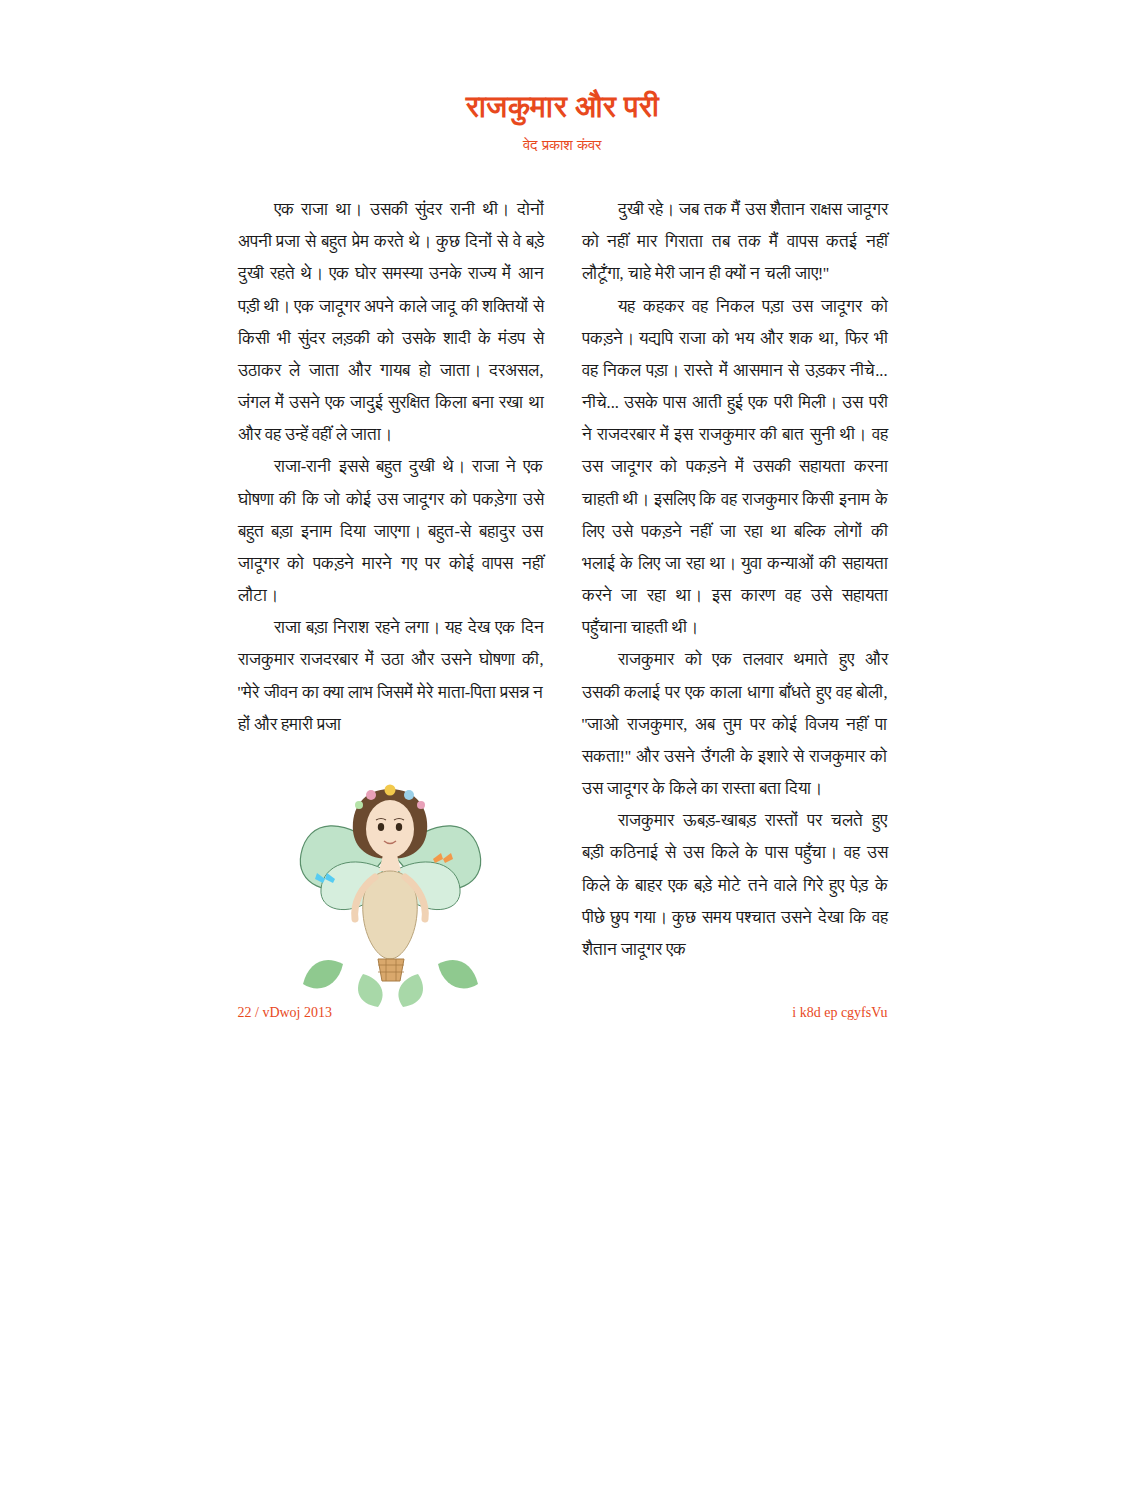राजकुमार और परी
वेद प्रकाश कंवर
एक राजा था। उसकी सुंदर रानी थी। दोनों अपनी प्रजा से बहुत प्रेम करते थे। कुछ दिनों से वे बड़े दुखी रहते थे। एक घोर समस्या उनके राज्य में आन पड़ी थी। एक जादूगर अपने काले जादू की शक्तियों से किसी भी सुंदर लड़की को उसके शादी के मंडप से उठाकर ले जाता और गायब हो जाता। दरअसल, जंगल में उसने एक जादुई सुरक्षित किला बना रखा था और वह उन्हें वहीं ले जाता।
राजा-रानी इससे बहुत दुखी थे। राजा ने एक घोषणा की कि जो कोई उस जादूगर को पकड़ेगा उसे बहुत बड़ा इनाम दिया जाएगा। बहुत-से बहादुर उस जादूगर को पकड़ने मारने गए पर कोई वापस नहीं लौटा।
राजा बड़ा निराश रहने लगा। यह देख एक दिन राजकुमार राजदरबार में उठा और उसने घोषणा की, ''मेरे जीवन का क्या लाभ जिसमें मेरे माता-पिता प्रसन्न न हों और हमारी प्रजा
दुखी रहे। जब तक मैं उस शैतान राक्षस जादूगर को नहीं मार गिराता तब तक मैं वापस कतई नहीं लौटूँगा, चाहे मेरी जान ही क्यों न चली जाए!''
यह कहकर वह निकल पड़ा उस जादूगर को पकड़ने। यद्यपि राजा को भय और शक था, फिर भी वह निकल पड़ा। रास्ते में आसमान से उड़कर नीचे... नीचे... उसके पास आती हुई एक परी मिली। उस परी ने राजदरबार में इस राजकुमार की बात सुनी थी। वह उस जादूगर को पकड़ने में उसकी सहायता करना चाहती थी। इसलिए कि वह राजकुमार किसी इनाम के लिए उसे पकड़ने नहीं जा रहा था बल्कि लोगों की भलाई के लिए जा रहा था। युवा कन्याओं की सहायता करने जा रहा था। इस कारण वह उसे सहायता पहुँचाना चाहती थी।
राजकुमार को एक तलवार थमाते हुए और उसकी कलाई पर एक काला धागा बाँधते हुए वह बोली, ''जाओ राजकुमार, अब तुम पर कोई विजय नहीं पा सकता!'' और उसने उँगली के इशारे से राजकुमार को उस जादूगर के किले का रास्ता बता दिया।
राजकुमार ऊबड़-खाबड़ रास्तों पर चलते हुए बड़ी कठिनाई से उस किले के पास पहुँचा। वह उस किले के बाहर एक बड़े मोटे तने वाले गिरे हुए पेड़ के पीछे छुप गया। कुछ समय पश्चात उसने देखा कि वह शैतान जादूगर एक
22 / vDwoj 2013
i k8d ep cgyfsVu